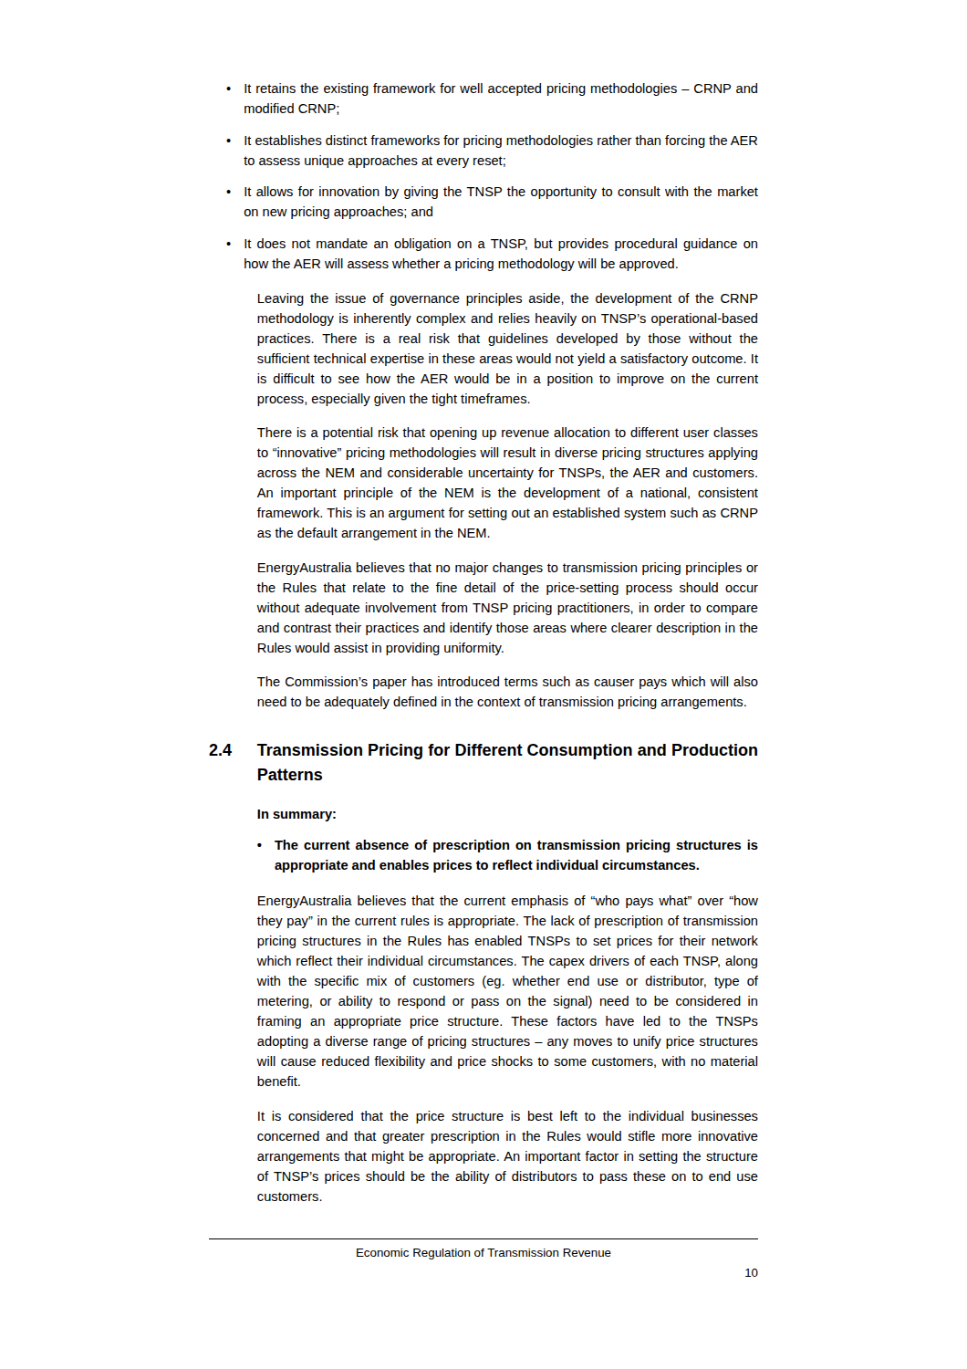It retains the existing framework for well accepted pricing methodologies – CRNP and modified CRNP;
It establishes distinct frameworks for pricing methodologies rather than forcing the AER to assess unique approaches at every reset;
It allows for innovation by giving the TNSP the opportunity to consult with the market on new pricing approaches; and
It does not mandate an obligation on a TNSP, but provides procedural guidance on how the AER will assess whether a pricing methodology will be approved.
Leaving the issue of governance principles aside, the development of the CRNP methodology is inherently complex and relies heavily on TNSP’s operational-based practices. There is a real risk that guidelines developed by those without the sufficient technical expertise in these areas would not yield a satisfactory outcome. It is difficult to see how the AER would be in a position to improve on the current process, especially given the tight timeframes.
There is a potential risk that opening up revenue allocation to different user classes to “innovative” pricing methodologies will result in diverse pricing structures applying across the NEM and considerable uncertainty for TNSPs, the AER and customers. An important principle of the NEM is the development of a national, consistent framework. This is an argument for setting out an established system such as CRNP as the default arrangement in the NEM.
EnergyAustralia believes that no major changes to transmission pricing principles or the Rules that relate to the fine detail of the price-setting process should occur without adequate involvement from TNSP pricing practitioners, in order to compare and contrast their practices and identify those areas where clearer description in the Rules would assist in providing uniformity.
The Commission’s paper has introduced terms such as causer pays which will also need to be adequately defined in the context of transmission pricing arrangements.
2.4 Transmission Pricing for Different Consumption and Production Patterns
In summary:
The current absence of prescription on transmission pricing structures is appropriate and enables prices to reflect individual circumstances.
EnergyAustralia believes that the current emphasis of “who pays what” over “how they pay” in the current rules is appropriate. The lack of prescription of transmission pricing structures in the Rules has enabled TNSPs to set prices for their network which reflect their individual circumstances. The capex drivers of each TNSP, along with the specific mix of customers (eg. whether end use or distributor, type of metering, or ability to respond or pass on the signal) need to be considered in framing an appropriate price structure. These factors have led to the TNSPs adopting a diverse range of pricing structures – any moves to unify price structures will cause reduced flexibility and price shocks to some customers, with no material benefit.
It is considered that the price structure is best left to the individual businesses concerned and that greater prescription in the Rules would stifle more innovative arrangements that might be appropriate. An important factor in setting the structure of TNSP’s prices should be the ability of distributors to pass these on to end use customers.
Economic Regulation of Transmission Revenue
10